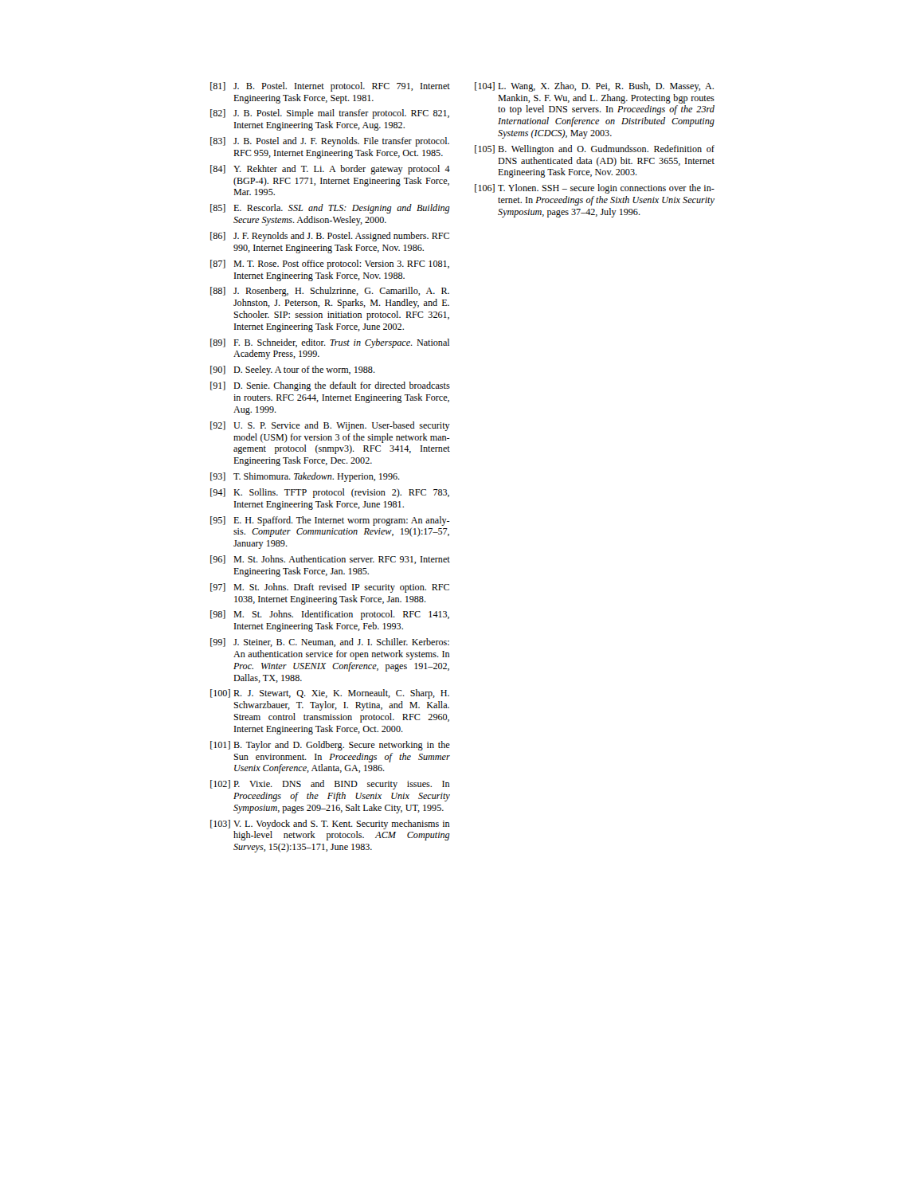[81] J. B. Postel. Internet protocol. RFC 791, Internet Engineering Task Force, Sept. 1981.
[82] J. B. Postel. Simple mail transfer protocol. RFC 821, Internet Engineering Task Force, Aug. 1982.
[83] J. B. Postel and J. F. Reynolds. File transfer protocol. RFC 959, Internet Engineering Task Force, Oct. 1985.
[84] Y. Rekhter and T. Li. A border gateway protocol 4 (BGP-4). RFC 1771, Internet Engineering Task Force, Mar. 1995.
[85] E. Rescorla. SSL and TLS: Designing and Building Secure Systems. Addison-Wesley, 2000.
[86] J. F. Reynolds and J. B. Postel. Assigned numbers. RFC 990, Internet Engineering Task Force, Nov. 1986.
[87] M. T. Rose. Post office protocol: Version 3. RFC 1081, Internet Engineering Task Force, Nov. 1988.
[88] J. Rosenberg, H. Schulzrinne, G. Camarillo, A. R. Johnston, J. Peterson, R. Sparks, M. Handley, and E. Schooler. SIP: session initiation protocol. RFC 3261, Internet Engineering Task Force, June 2002.
[89] F. B. Schneider, editor. Trust in Cyberspace. National Academy Press, 1999.
[90] D. Seeley. A tour of the worm, 1988.
[91] D. Senie. Changing the default for directed broadcasts in routers. RFC 2644, Internet Engineering Task Force, Aug. 1999.
[92] U. S. P. Service and B. Wijnen. User-based security model (USM) for version 3 of the simple network management protocol (snmpv3). RFC 3414, Internet Engineering Task Force, Dec. 2002.
[93] T. Shimomura. Takedown. Hyperion, 1996.
[94] K. Sollins. TFTP protocol (revision 2). RFC 783, Internet Engineering Task Force, June 1981.
[95] E. H. Spafford. The Internet worm program: An analysis. Computer Communication Review, 19(1):17–57, January 1989.
[96] M. St. Johns. Authentication server. RFC 931, Internet Engineering Task Force, Jan. 1985.
[97] M. St. Johns. Draft revised IP security option. RFC 1038, Internet Engineering Task Force, Jan. 1988.
[98] M. St. Johns. Identification protocol. RFC 1413, Internet Engineering Task Force, Feb. 1993.
[99] J. Steiner, B. C. Neuman, and J. I. Schiller. Kerberos: An authentication service for open network systems. In Proc. Winter USENIX Conference, pages 191–202, Dallas, TX, 1988.
[100] R. J. Stewart, Q. Xie, K. Morneault, C. Sharp, H. Schwarzbauer, T. Taylor, I. Rytina, and M. Kalla. Stream control transmission protocol. RFC 2960, Internet Engineering Task Force, Oct. 2000.
[101] B. Taylor and D. Goldberg. Secure networking in the Sun environment. In Proceedings of the Summer Usenix Conference, Atlanta, GA, 1986.
[102] P. Vixie. DNS and BIND security issues. In Proceedings of the Fifth Usenix Unix Security Symposium, pages 209–216, Salt Lake City, UT, 1995.
[103] V. L. Voydock and S. T. Kent. Security mechanisms in high-level network protocols. ACM Computing Surveys, 15(2):135–171, June 1983.
[104] L. Wang, X. Zhao, D. Pei, R. Bush, D. Massey, A. Mankin, S. F. Wu, and L. Zhang. Protecting bgp routes to top level DNS servers. In Proceedings of the 23rd International Conference on Distributed Computing Systems (ICDCS), May 2003.
[105] B. Wellington and O. Gudmundsson. Redefinition of DNS authenticated data (AD) bit. RFC 3655, Internet Engineering Task Force, Nov. 2003.
[106] T. Ylonen. SSH – secure login connections over the internet. In Proceedings of the Sixth Usenix Unix Security Symposium, pages 37–42, July 1996.